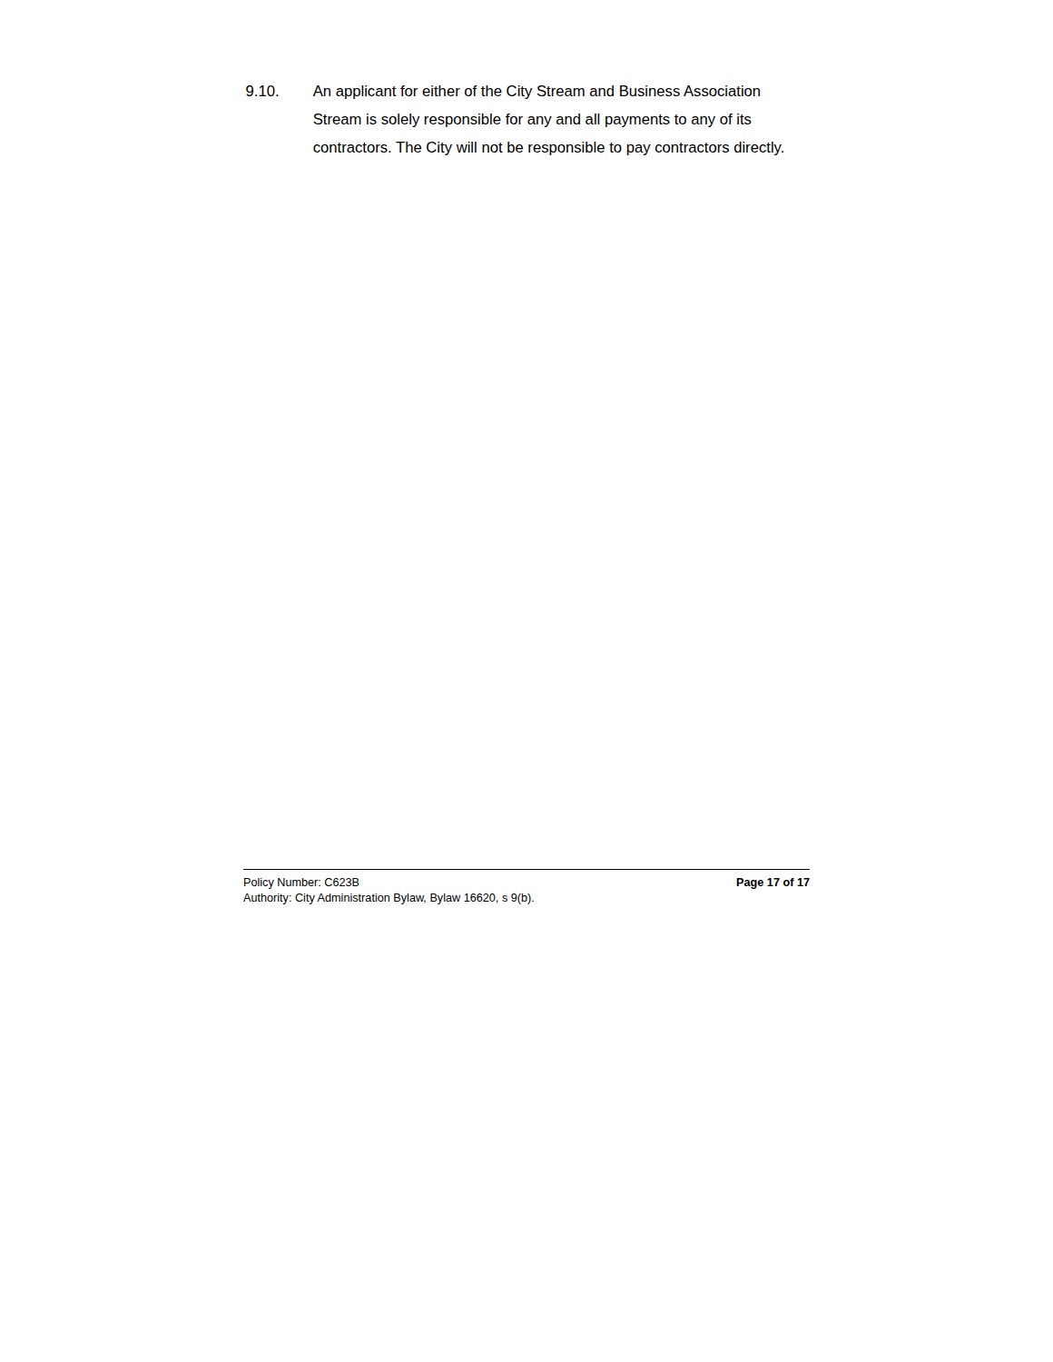9.10.
An applicant for either of the City Stream and Business Association Stream is solely responsible for any and all payments to any of its contractors. The City will not be responsible to pay contractors directly.
Policy Number: C623B
Authority: City Administration Bylaw, Bylaw 16620, s 9(b).
Page 17 of 17